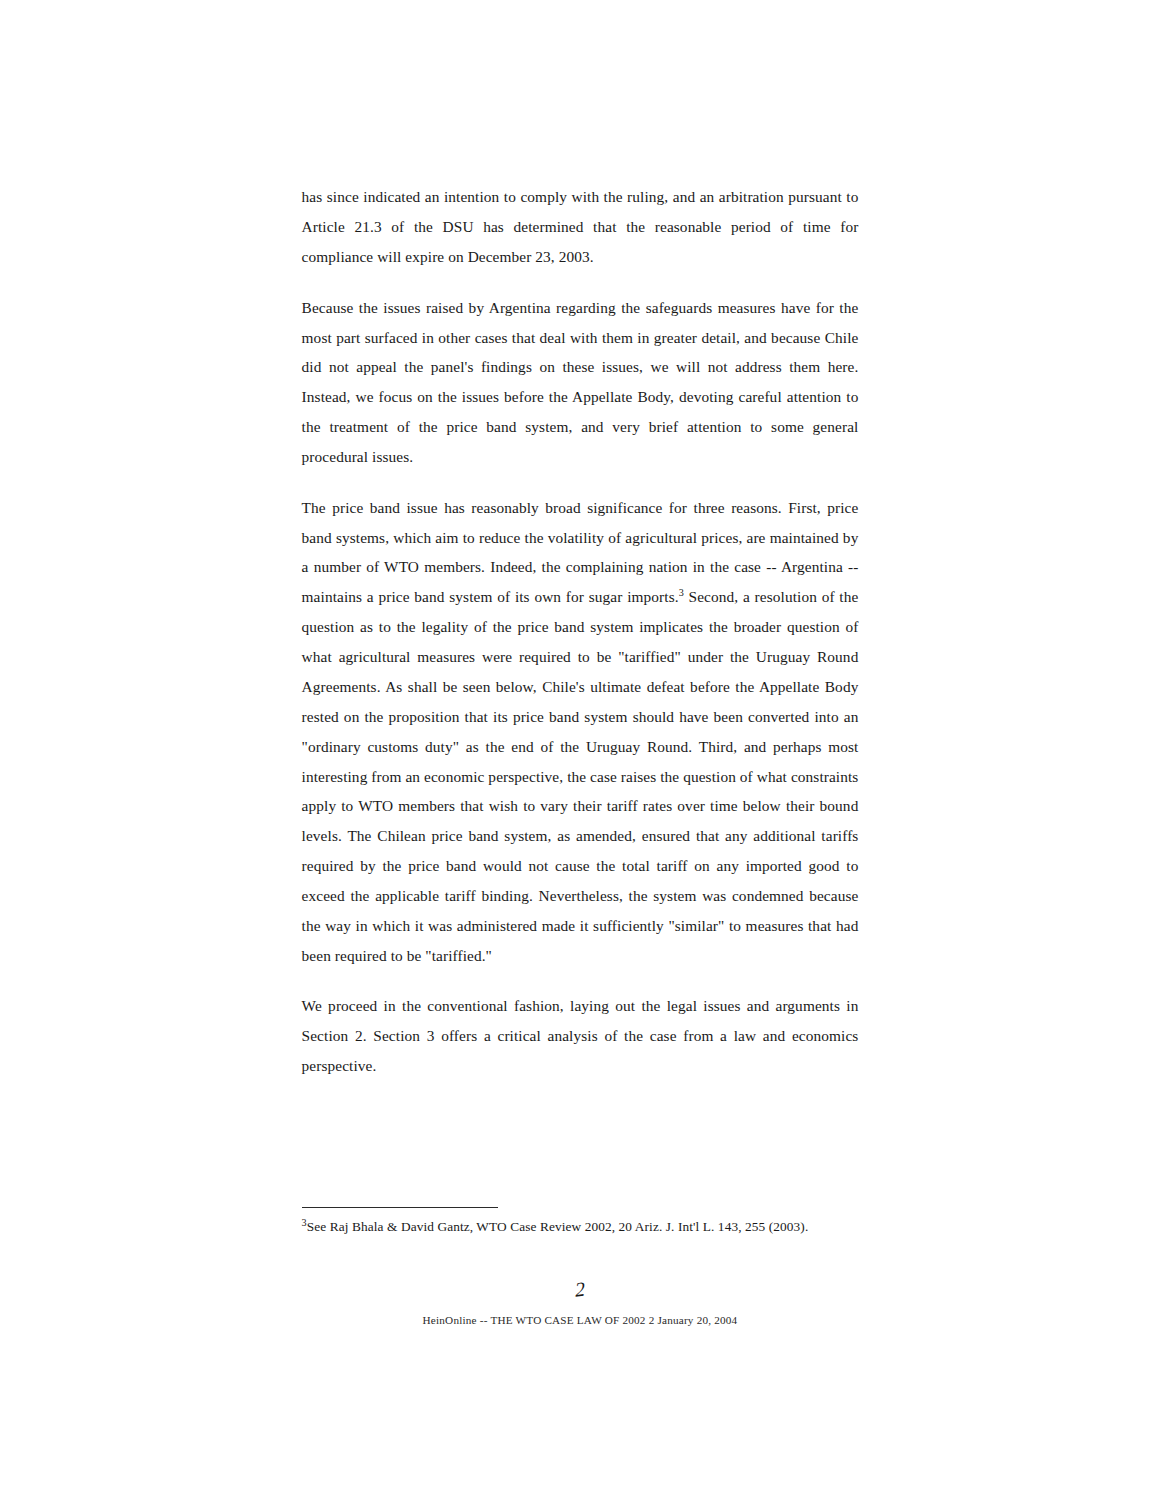has since indicated an intention to comply with the ruling, and an arbitration pursuant to Article 21.3 of the DSU has determined that the reasonable period of time for compliance will expire on December 23, 2003.
Because the issues raised by Argentina regarding the safeguards measures have for the most part surfaced in other cases that deal with them in greater detail, and because Chile did not appeal the panel's findings on these issues, we will not address them here. Instead, we focus on the issues before the Appellate Body, devoting careful attention to the treatment of the price band system, and very brief attention to some general procedural issues.
The price band issue has reasonably broad significance for three reasons. First, price band systems, which aim to reduce the volatility of agricultural prices, are maintained by a number of WTO members. Indeed, the complaining nation in the case -- Argentina -- maintains a price band system of its own for sugar imports.3 Second, a resolution of the question as to the legality of the price band system implicates the broader question of what agricultural measures were required to be "tariffied" under the Uruguay Round Agreements. As shall be seen below, Chile's ultimate defeat before the Appellate Body rested on the proposition that its price band system should have been converted into an "ordinary customs duty" as the end of the Uruguay Round. Third, and perhaps most interesting from an economic perspective, the case raises the question of what constraints apply to WTO members that wish to vary their tariff rates over time below their bound levels. The Chilean price band system, as amended, ensured that any additional tariffs required by the price band would not cause the total tariff on any imported good to exceed the applicable tariff binding. Nevertheless, the system was condemned because the way in which it was administered made it sufficiently "similar" to measures that had been required to be "tariffied."
We proceed in the conventional fashion, laying out the legal issues and arguments in Section 2. Section 3 offers a critical analysis of the case from a law and economics perspective.
3See Raj Bhala & David Gantz, WTO Case Review 2002, 20 Ariz. J. Int'l L. 143, 255 (2003).
2
HeinOnline -- THE WTO CASE LAW OF 2002 2 January 20, 2004